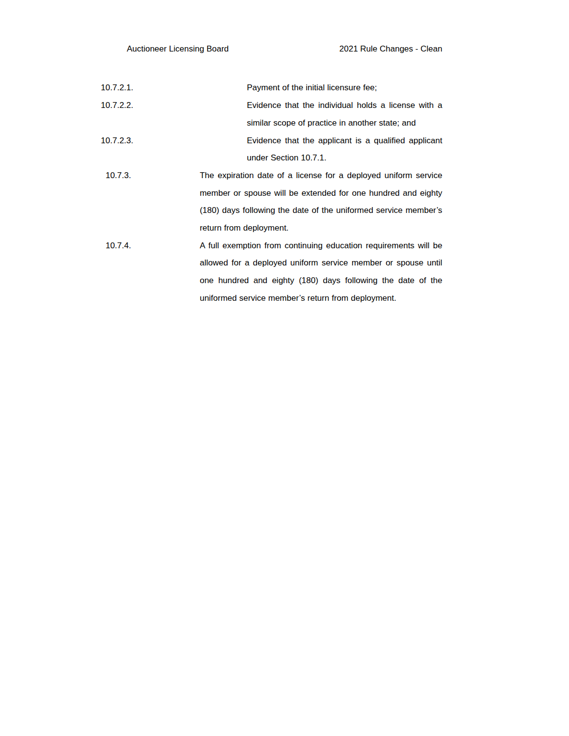Auctioneer Licensing Board
2021 Rule Changes - Clean
10.7.2.1. Payment of the initial licensure fee;
10.7.2.2. Evidence that the individual holds a license with a similar scope of practice in another state; and
10.7.2.3. Evidence that the applicant is a qualified applicant under Section 10.7.1.
10.7.3. The expiration date of a license for a deployed uniform service member or spouse will be extended for one hundred and eighty (180) days following the date of the uniformed service member’s return from deployment.
10.7.4. A full exemption from continuing education requirements will be allowed for a deployed uniform service member or spouse until one hundred and eighty (180) days following the date of the uniformed service member’s return from deployment.